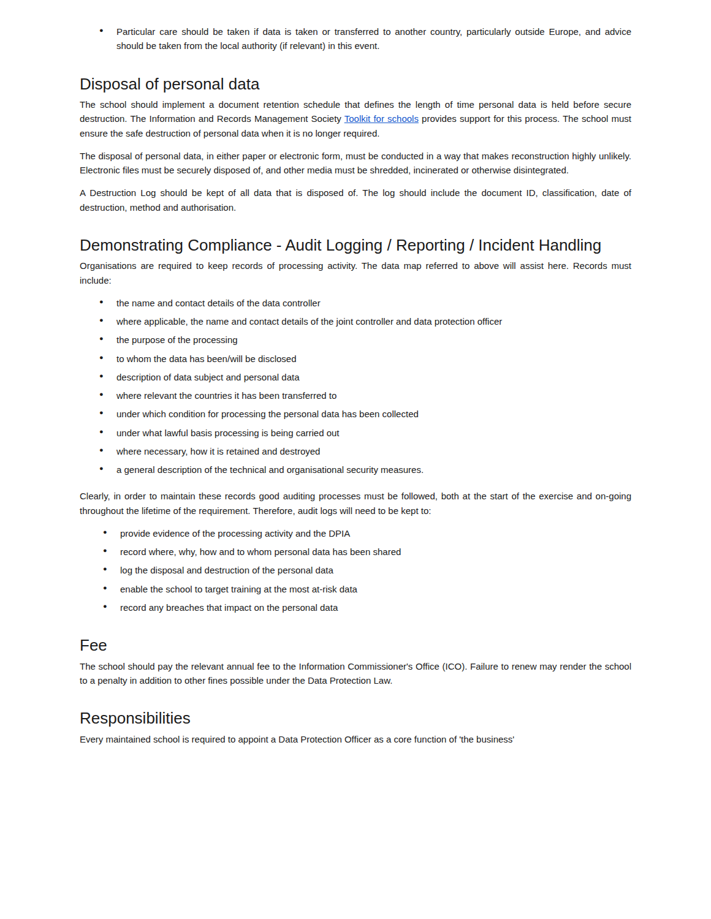Particular care should be taken if data is taken or transferred to another country, particularly outside Europe, and advice should be taken from the local authority (if relevant) in this event.
Disposal of personal data
The school should implement a document retention schedule that defines the length of time personal data is held before secure destruction. The Information and Records Management Society Toolkit for schools provides support for this process. The school must ensure the safe destruction of personal data when it is no longer required.
The disposal of personal data, in either paper or electronic form, must be conducted in a way that makes reconstruction highly unlikely. Electronic files must be securely disposed of, and other media must be shredded, incinerated or otherwise disintegrated.
A Destruction Log should be kept of all data that is disposed of. The log should include the document ID, classification, date of destruction, method and authorisation.
Demonstrating Compliance - Audit Logging / Reporting / Incident Handling
Organisations are required to keep records of processing activity. The data map referred to above will assist here. Records must include:
the name and contact details of the data controller
where applicable, the name and contact details of the joint controller and data protection officer
the purpose of the processing
to whom the data has been/will be disclosed
description of data subject and personal data
where relevant the countries it has been transferred to
under which condition for processing the personal data has been collected
under what lawful basis processing is being carried out
where necessary, how it is retained and destroyed
a general description of the technical and organisational security measures.
Clearly, in order to maintain these records good auditing processes must be followed, both at the start of the exercise and on-going throughout the lifetime of the requirement. Therefore, audit logs will need to be kept to:
provide evidence of the processing activity and the DPIA
record where, why, how and to whom personal data has been shared
log the disposal and destruction of the personal data
enable the school to target training at the most at-risk data
record any breaches that impact on the personal data
Fee
The school should pay the relevant annual fee to the Information Commissioner's Office (ICO). Failure to renew may render the school to a penalty in addition to other fines possible under the Data Protection Law.
Responsibilities
Every maintained school is required to appoint a Data Protection Officer as a core function of 'the business'